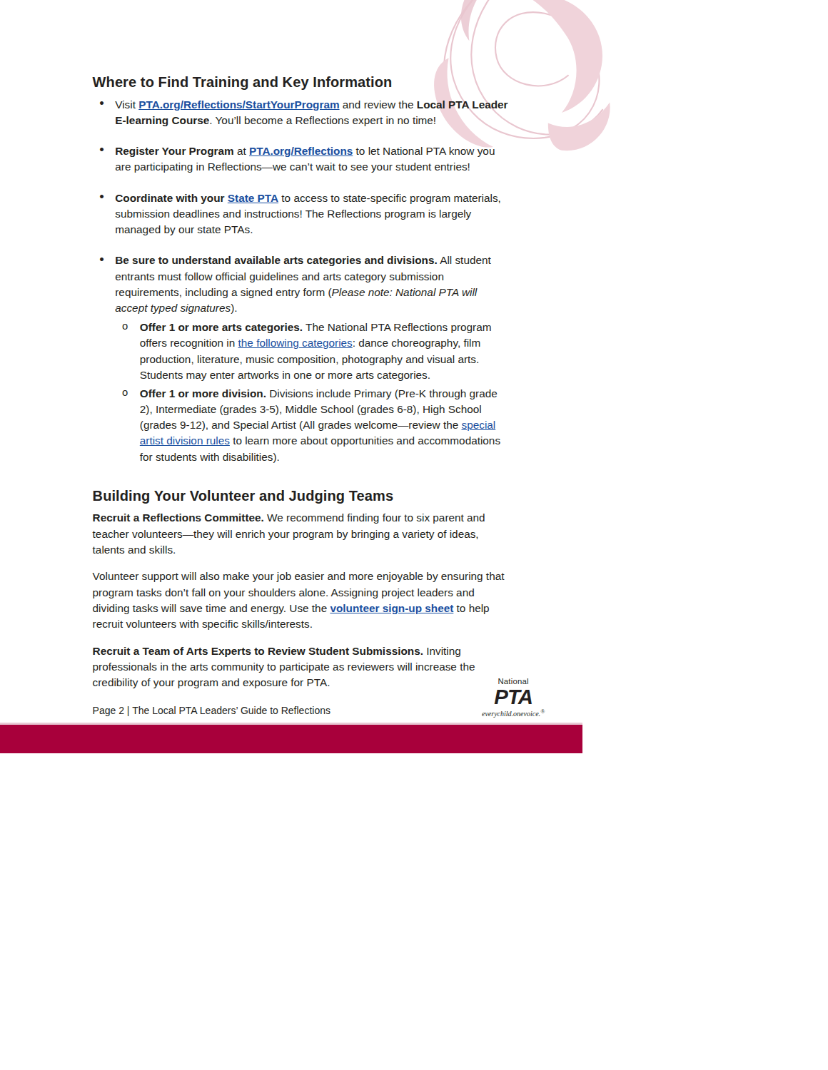Where to Find Training and Key Information
Visit PTA.org/Reflections/StartYourProgram and review the Local PTA Leader E-learning Course. You’ll become a Reflections expert in no time!
Register Your Program at PTA.org/Reflections to let National PTA know you are participating in Reflections—we can’t wait to see your student entries!
Coordinate with your State PTA to access to state-specific program materials, submission deadlines and instructions! The Reflections program is largely managed by our state PTAs.
Be sure to understand available arts categories and divisions. All student entrants must follow official guidelines and arts category submission requirements, including a signed entry form (Please note: National PTA will accept typed signatures).
Offer 1 or more arts categories. The National PTA Reflections program offers recognition in the following categories: dance choreography, film production, literature, music composition, photography and visual arts. Students may enter artworks in one or more arts categories.
Offer 1 or more division. Divisions include Primary (Pre-K through grade 2), Intermediate (grades 3-5), Middle School (grades 6-8), High School (grades 9-12), and Special Artist (All grades welcome—review the special artist division rules to learn more about opportunities and accommodations for students with disabilities).
Building Your Volunteer and Judging Teams
Recruit a Reflections Committee. We recommend finding four to six parent and teacher volunteers—they will enrich your program by bringing a variety of ideas, talents and skills.
Volunteer support will also make your job easier and more enjoyable by ensuring that program tasks don’t fall on your shoulders alone. Assigning project leaders and dividing tasks will save time and energy. Use the volunteer sign-up sheet to help recruit volunteers with specific skills/interests.
Recruit a Team of Arts Experts to Review Student Submissions. Inviting professionals in the arts community to participate as reviewers will increase the credibility of your program and exposure for PTA.
Page 2 | The Local PTA Leaders’ Guide to Reflections
National
PTA
everychild.onevoice.®